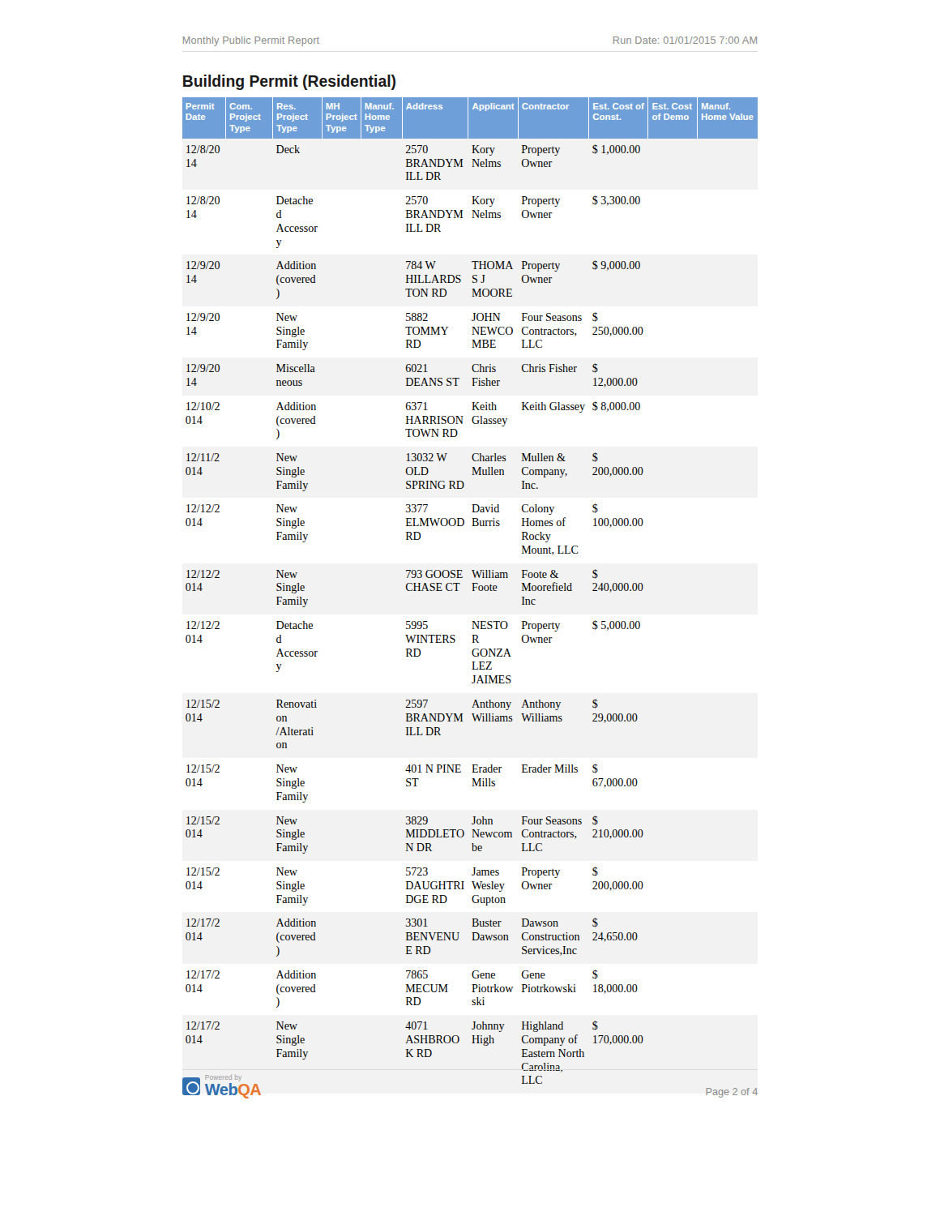Monthly Public Permit Report
Run Date: 01/01/2015 7:00 AM
Building Permit (Residential)
| Permit Date | Com. Project Type | Res. Project Type | MH Project Type | Manuf. Home Type | Address | Applicant | Contractor | Est. Cost of Const. | Est. Cost of Demo | Manuf. Home Value |
| --- | --- | --- | --- | --- | --- | --- | --- | --- | --- | --- |
| 12/8/2014 | | Deck | | | 2570 BRANDYMILL DR | Kory Nelms | Property Owner | $ 1,000.00 | | |
| 12/8/2014 | | Detached Accessory | | | 2570 BRANDYMILL DR | Kory Nelms | Property Owner | $ 3,300.00 | | |
| 12/9/2014 | | Addition (covered) | | | 784 W HILLARDSTON RD | THOMAS J MOORE | Property Owner | $ 9,000.00 | | |
| 12/9/2014 | | New Single Family | | | 5882 TOMMY RD | JOHN NEWCOMBE | Four Seasons Contractors, LLC | $ 250,000.00 | | |
| 12/9/2014 | | Miscellaneous | | | 6021 DEANS ST | Chris Fisher | Chris Fisher | $ 12,000.00 | | |
| 12/10/2014 | | Addition (covered) | | | 6371 HARRISONTOWN RD | Keith Glassey | Keith Glassey | $ 8,000.00 | | |
| 12/11/2014 | | New Single Family | | | 13032 W OLD SPRING RD | Charles Mullen | Mullen & Company, Inc. | $ 200,000.00 | | |
| 12/12/2014 | | New Single Family | | | 3377 ELMWOOD RD | David Burris | Colony Homes of Rocky Mount, LLC | $ 100,000.00 | | |
| 12/12/2014 | | New Single Family | | | 793 GOOSE CHASE CT | William Foote | Foote & Moorefield Inc | $ 240,000.00 | | |
| 12/12/2014 | | Detached Accessory | | | 5995 WINTERS RD | NESTOR GONZALEZ JAIMES | Property Owner | $ 5,000.00 | | |
| 12/15/2014 | | Renovation /Alteration | | | 2597 BRANDYMILL DR | Anthony Williams | Anthony Williams | $ 29,000.00 | | |
| 12/15/2014 | | New Single Family | | | 401 N PINE ST | Erader Mills | Erader Mills | $ 67,000.00 | | |
| 12/15/2014 | | New Single Family | | | 3829 MIDDLETON DR | John Newcombe | Four Seasons Contractors, LLC | $ 210,000.00 | | |
| 12/15/2014 | | New Single Family | | | 5723 DAUGHTRIDGE RD | James Wesley Gupton | Property Owner | $ 200,000.00 | | |
| 12/17/2014 | | Addition (covered) | | | 3301 BENVENUE RD | Buster Dawson | Dawson Construction Services,Inc | $ 24,650.00 | | |
| 12/17/2014 | | Addition (covered) | | | 7865 MECUM RD | Gene Piotrkowski | Gene Piotrkowski | $ 18,000.00 | | |
| 12/17/2014 | | New Single Family | | | 4071 ASHBROOK RD | Johnny High | Highland Company of Eastern North Carolina, LLC | $ 170,000.00 | | |
Powered by WebQA
Page 2 of 4